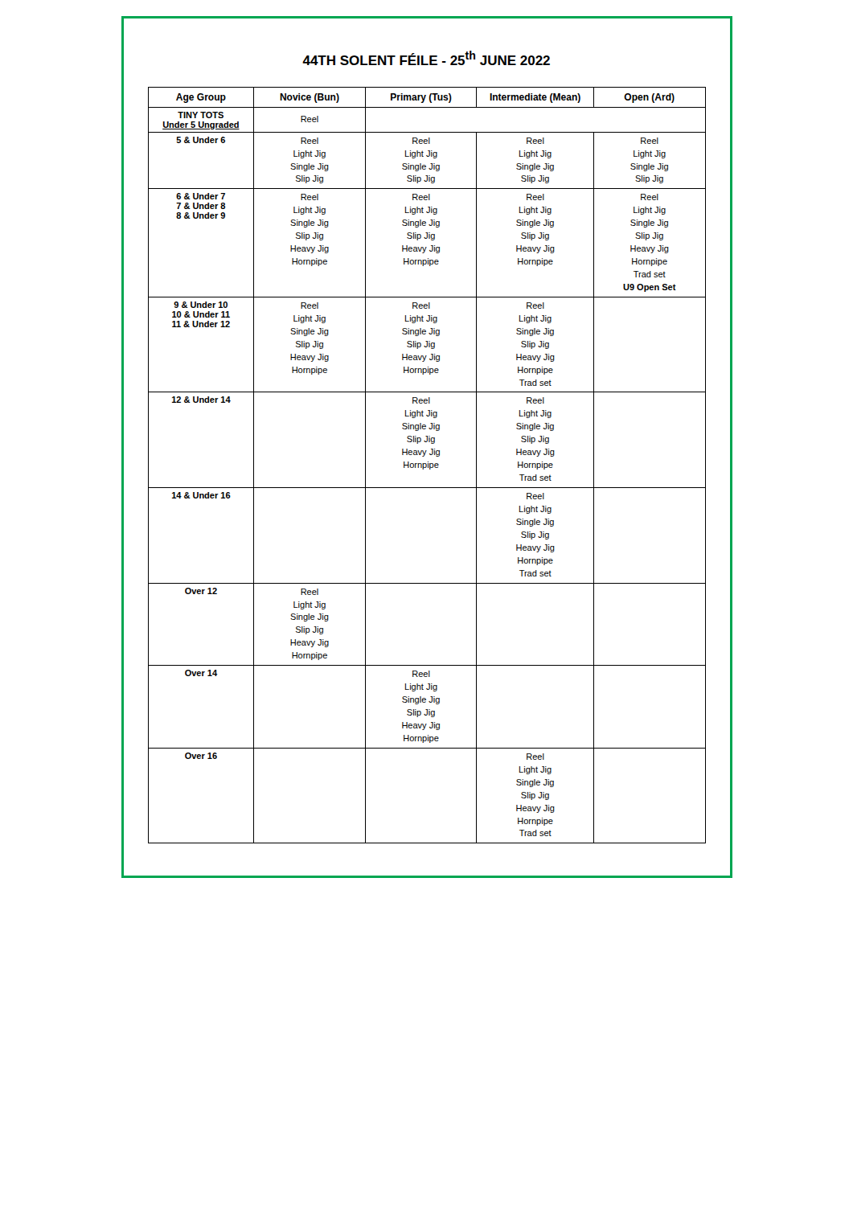44TH SOLENT FÉILE - 25th JUNE 2022
| Age Group | Novice (Bun) | Primary (Tus) | Intermediate (Mean) | Open (Ard) |
| --- | --- | --- | --- | --- |
| TINY TOTS Under 5 Ungraded | Reel | |
| 5 & Under 6 | Reel Light Jig Single Jig Slip Jig | Reel Light Jig Single Jig Slip Jig | Reel Light Jig Single Jig Slip Jig | Reel Light Jig Single Jig Slip Jig |
| 6 & Under 7 7 & Under 8 8 & Under 9 | Reel Light Jig Single Jig Slip Jig Heavy Jig Hornpipe | Reel Light Jig Single Jig Slip Jig Heavy Jig Hornpipe | Reel Light Jig Single Jig Slip Jig Heavy Jig Hornpipe | Reel Light Jig Single Jig Slip Jig Heavy Jig Hornpipe Trad set U9 Open Set |
| 9 & Under 10 10 & Under 11 11 & Under 12 | Reel Light Jig Single Jig Slip Jig Heavy Jig Hornpipe | Reel Light Jig Single Jig Slip Jig Heavy Jig Hornpipe | Reel Light Jig Single Jig Slip Jig Heavy Jig Hornpipe Trad set | |
| 12 & Under 14 | | Reel Light Jig Single Jig Slip Jig Heavy Jig Hornpipe | Reel Light Jig Single Jig Slip Jig Heavy Jig Hornpipe Trad set | |
| 14 & Under 16 | | | Reel Light Jig Single Jig Slip Jig Heavy Jig Hornpipe Trad set | |
| Over 12 | Reel Light Jig Single Jig Slip Jig Heavy Jig Hornpipe | | | |
| Over 14 | | Reel Light Jig Single Jig Slip Jig Heavy Jig Hornpipe | | |
| Over 16 | | | Reel Light Jig Single Jig Slip Jig Heavy Jig Hornpipe Trad set | |